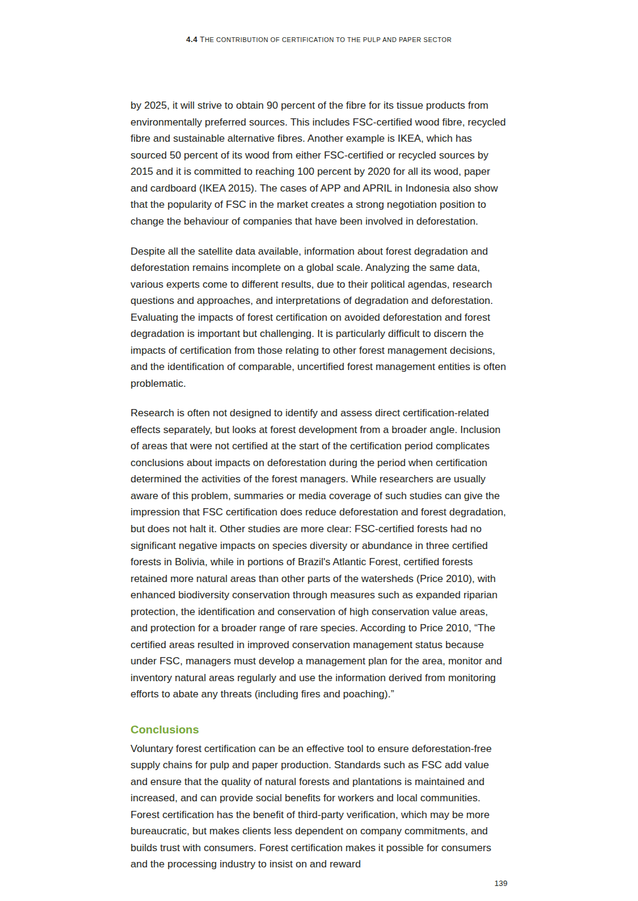4.4 THE CONTRIBUTION OF CERTIFICATION TO THE PULP AND PAPER SECTOR
by 2025, it will strive to obtain 90 percent of the fibre for its tissue products from environmentally preferred sources. This includes FSC-certified wood fibre, recycled fibre and sustainable alternative fibres. Another example is IKEA, which has sourced 50 percent of its wood from either FSC-certified or recycled sources by 2015 and it is committed to reaching 100 percent by 2020 for all its wood, paper and cardboard (IKEA 2015). The cases of APP and APRIL in Indonesia also show that the popularity of FSC in the market creates a strong negotiation position to change the behaviour of companies that have been involved in deforestation.
Despite all the satellite data available, information about forest degradation and deforestation remains incomplete on a global scale. Analyzing the same data, various experts come to different results, due to their political agendas, research questions and approaches, and interpretations of degradation and deforestation. Evaluating the impacts of forest certification on avoided deforestation and forest degradation is important but challenging. It is particularly difficult to discern the impacts of certification from those relating to other forest management decisions, and the identification of comparable, uncertified forest management entities is often problematic.
Research is often not designed to identify and assess direct certification-related effects separately, but looks at forest development from a broader angle. Inclusion of areas that were not certified at the start of the certification period complicates conclusions about impacts on deforestation during the period when certification determined the activities of the forest managers. While researchers are usually aware of this problem, summaries or media coverage of such studies can give the impression that FSC certification does reduce deforestation and forest degradation, but does not halt it. Other studies are more clear: FSC-certified forests had no significant negative impacts on species diversity or abundance in three certified forests in Bolivia, while in portions of Brazil's Atlantic Forest, certified forests retained more natural areas than other parts of the watersheds (Price 2010), with enhanced biodiversity conservation through measures such as expanded riparian protection, the identification and conservation of high conservation value areas, and protection for a broader range of rare species. According to Price 2010, “The certified areas resulted in improved conservation management status because under FSC, managers must develop a management plan for the area, monitor and inventory natural areas regularly and use the information derived from monitoring efforts to abate any threats (including fires and poaching).”
Conclusions
Voluntary forest certification can be an effective tool to ensure deforestation-free supply chains for pulp and paper production. Standards such as FSC add value and ensure that the quality of natural forests and plantations is maintained and increased, and can provide social benefits for workers and local communities. Forest certification has the benefit of third-party verification, which may be more bureaucratic, but makes clients less dependent on company commitments, and builds trust with consumers. Forest certification makes it possible for consumers and the processing industry to insist on and reward
139